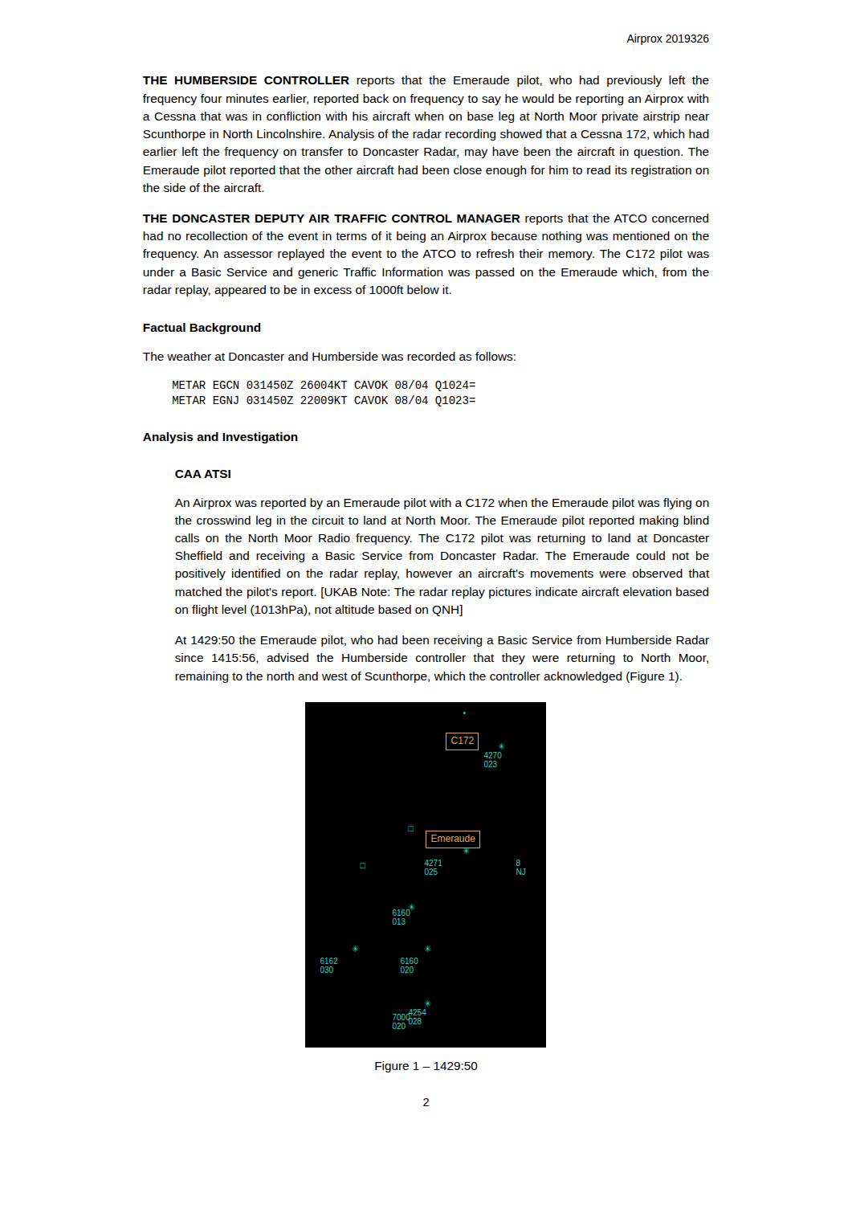Airprox 2019326
THE HUMBERSIDE CONTROLLER reports that the Emeraude pilot, who had previously left the frequency four minutes earlier, reported back on frequency to say he would be reporting an Airprox with a Cessna that was in confliction with his aircraft when on base leg at North Moor private airstrip near Scunthorpe in North Lincolnshire. Analysis of the radar recording showed that a Cessna 172, which had earlier left the frequency on transfer to Doncaster Radar, may have been the aircraft in question. The Emeraude pilot reported that the other aircraft had been close enough for him to read its registration on the side of the aircraft.
THE DONCASTER DEPUTY AIR TRAFFIC CONTROL MANAGER reports that the ATCO concerned had no recollection of the event in terms of it being an Airprox because nothing was mentioned on the frequency. An assessor replayed the event to the ATCO to refresh their memory. The C172 pilot was under a Basic Service and generic Traffic Information was passed on the Emeraude which, from the radar replay, appeared to be in excess of 1000ft below it.
Factual Background
The weather at Doncaster and Humberside was recorded as follows:
METAR EGCN 031450Z 26004KT CAVOK 08/04 Q1024=
METAR EGNJ 031450Z 22009KT CAVOK 08/04 Q1023=
Analysis and Investigation
CAA ATSI
An Airprox was reported by an Emeraude pilot with a C172 when the Emeraude pilot was flying on the crosswind leg in the circuit to land at North Moor. The Emeraude pilot reported making blind calls on the North Moor Radio frequency. The C172 pilot was returning to land at Doncaster Sheffield and receiving a Basic Service from Doncaster Radar. The Emeraude could not be positively identified on the radar replay, however an aircraft's movements were observed that matched the pilot's report. [UKAB Note: The radar replay pictures indicate aircraft elevation based on flight level (1013hPa), not altitude based on QNH]
At 1429:50 the Emeraude pilot, who had been receiving a Basic Service from Humberside Radar since 1415:56, advised the Humberside controller that they were returning to North Moor, remaining to the north and west of Scunthorpe, which the controller acknowledged (Figure 1).
C172
Emeraude
•
4270 023
✳
4271 025
✳
6160 013
✳
6162 030
✳
6160 020
✳
7000 020
4254 028
✳
8 NJ
□
□
Figure 1 – 1429:50
2